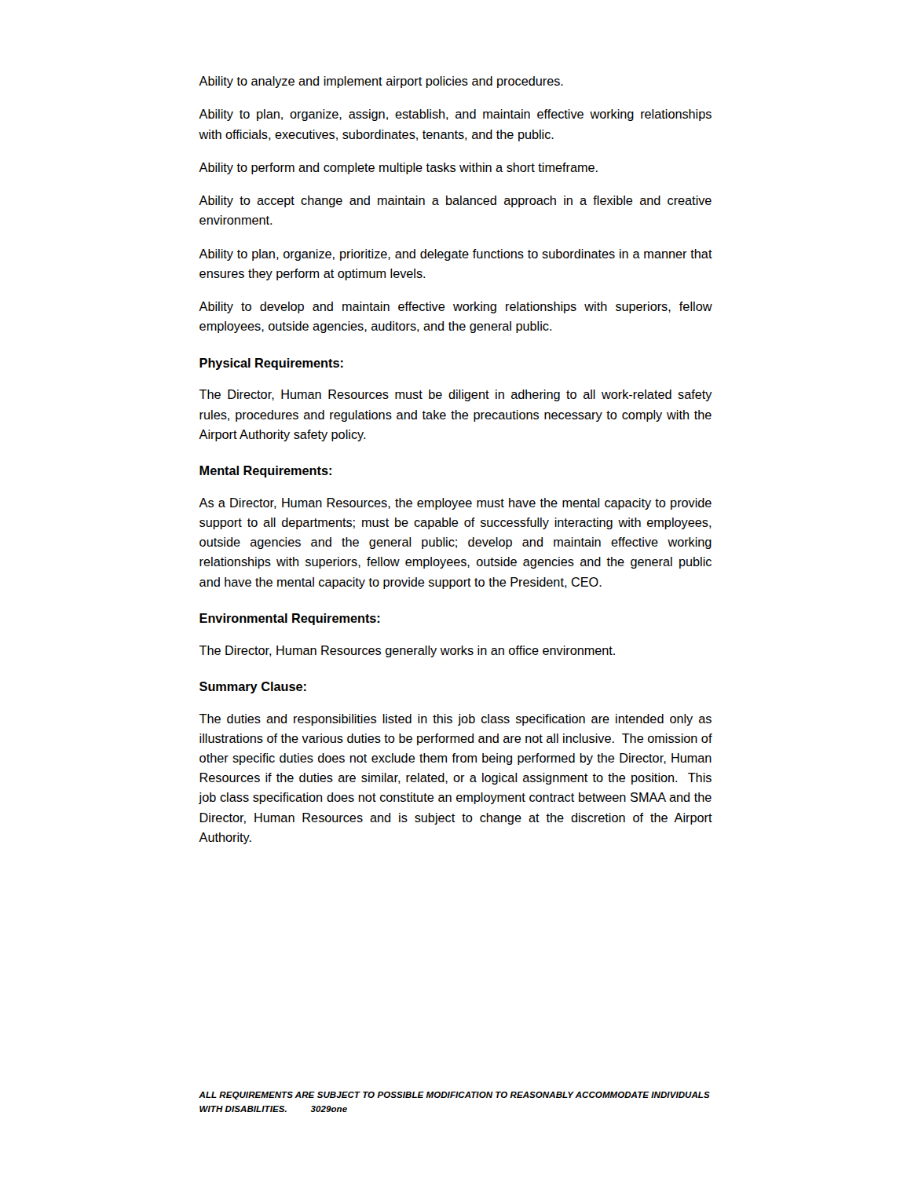Ability to analyze and implement airport policies and procedures.
Ability to plan, organize, assign, establish, and maintain effective working relationships with officials, executives, subordinates, tenants, and the public.
Ability to perform and complete multiple tasks within a short timeframe.
Ability to accept change and maintain a balanced approach in a flexible and creative environment.
Ability to plan, organize, prioritize, and delegate functions to subordinates in a manner that ensures they perform at optimum levels.
Ability to develop and maintain effective working relationships with superiors, fellow employees, outside agencies, auditors, and the general public.
Physical Requirements:
The Director, Human Resources must be diligent in adhering to all work-related safety rules, procedures and regulations and take the precautions necessary to comply with the Airport Authority safety policy.
Mental Requirements:
As a Director, Human Resources, the employee must have the mental capacity to provide support to all departments; must be capable of successfully interacting with employees, outside agencies and the general public; develop and maintain effective working relationships with superiors, fellow employees, outside agencies and the general public and have the mental capacity to provide support to the President, CEO.
Environmental Requirements:
The Director, Human Resources generally works in an office environment.
Summary Clause:
The duties and responsibilities listed in this job class specification are intended only as illustrations of the various duties to be performed and are not all inclusive. The omission of other specific duties does not exclude them from being performed by the Director, Human Resources if the duties are similar, related, or a logical assignment to the position. This job class specification does not constitute an employment contract between SMAA and the Director, Human Resources and is subject to change at the discretion of the Airport Authority.
ALL REQUIREMENTS ARE SUBJECT TO POSSIBLE MODIFICATION TO REASONABLY ACCOMMODATE INDIVIDUALS WITH DISABILITIES.3029one